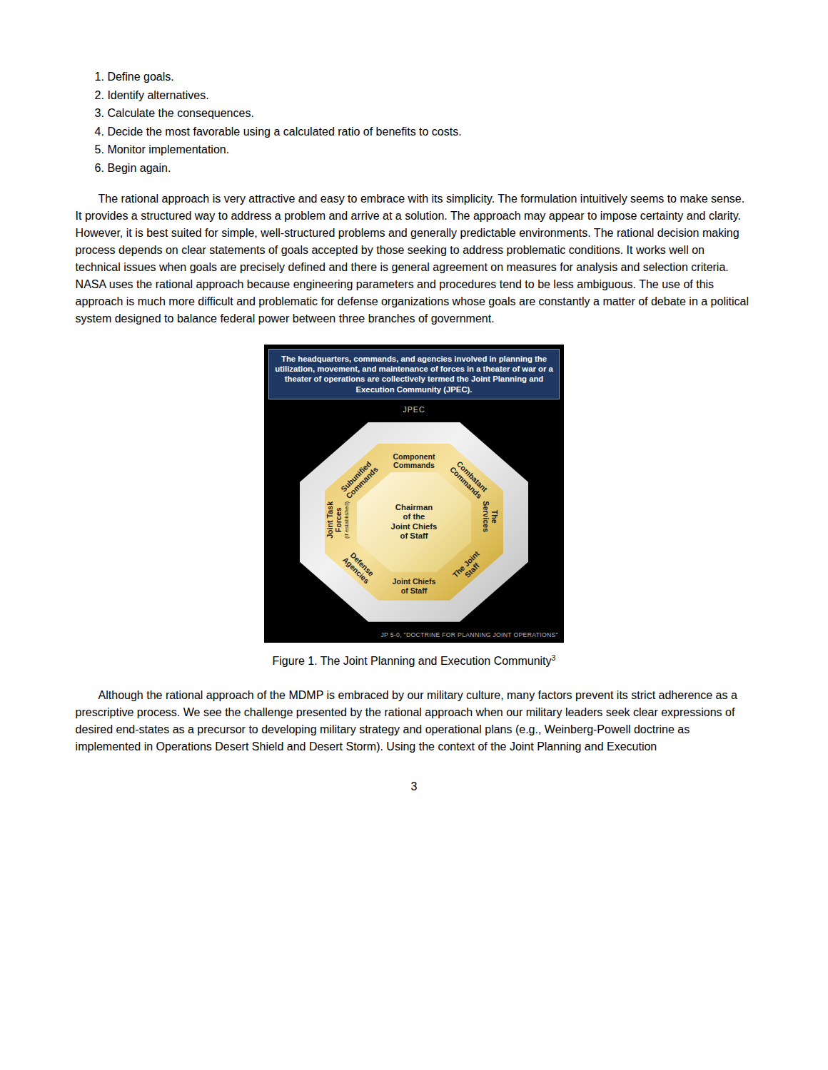Define goals.
Identify alternatives.
Calculate the consequences.
Decide the most favorable using a calculated ratio of benefits to costs.
Monitor implementation.
Begin again.
The rational approach is very attractive and easy to embrace with its simplicity. The formulation intuitively seems to make sense. It provides a structured way to address a problem and arrive at a solution. The approach may appear to impose certainty and clarity. However, it is best suited for simple, well-structured problems and generally predictable environments. The rational decision making process depends on clear statements of goals accepted by those seeking to address problematic conditions. It works well on technical issues when goals are precisely defined and there is general agreement on measures for analysis and selection criteria. NASA uses the rational approach because engineering parameters and procedures tend to be less ambiguous. The use of this approach is much more difficult and problematic for defense organizations whose goals are constantly a matter of debate in a political system designed to balance federal power between three branches of government.
The headquarters, commands, and agencies involved in planning the utilization, movement, and maintenance of forces in a theater of war or a theater of operations are collectively termed the Joint Planning and Execution Community (JPEC).
JPEC
Chairman
of the
Joint Chiefs
of Staff
Component
Commands
Combatant
Commands
The
Services
The Joint
Staff
Joint Chiefs
of Staff
Defense
Agencies
Joint Task
Forces
(if established)
Subunified
Commands
JP 5-0, "DOCTRINE FOR PLANNING JOINT OPERATIONS"
Figure 1. The Joint Planning and Execution Community3
Although the rational approach of the MDMP is embraced by our military culture, many factors prevent its strict adherence as a prescriptive process. We see the challenge presented by the rational approach when our military leaders seek clear expressions of desired end-states as a precursor to developing military strategy and operational plans (e.g., Weinberg-Powell doctrine as implemented in Operations Desert Shield and Desert Storm). Using the context of the Joint Planning and Execution
3